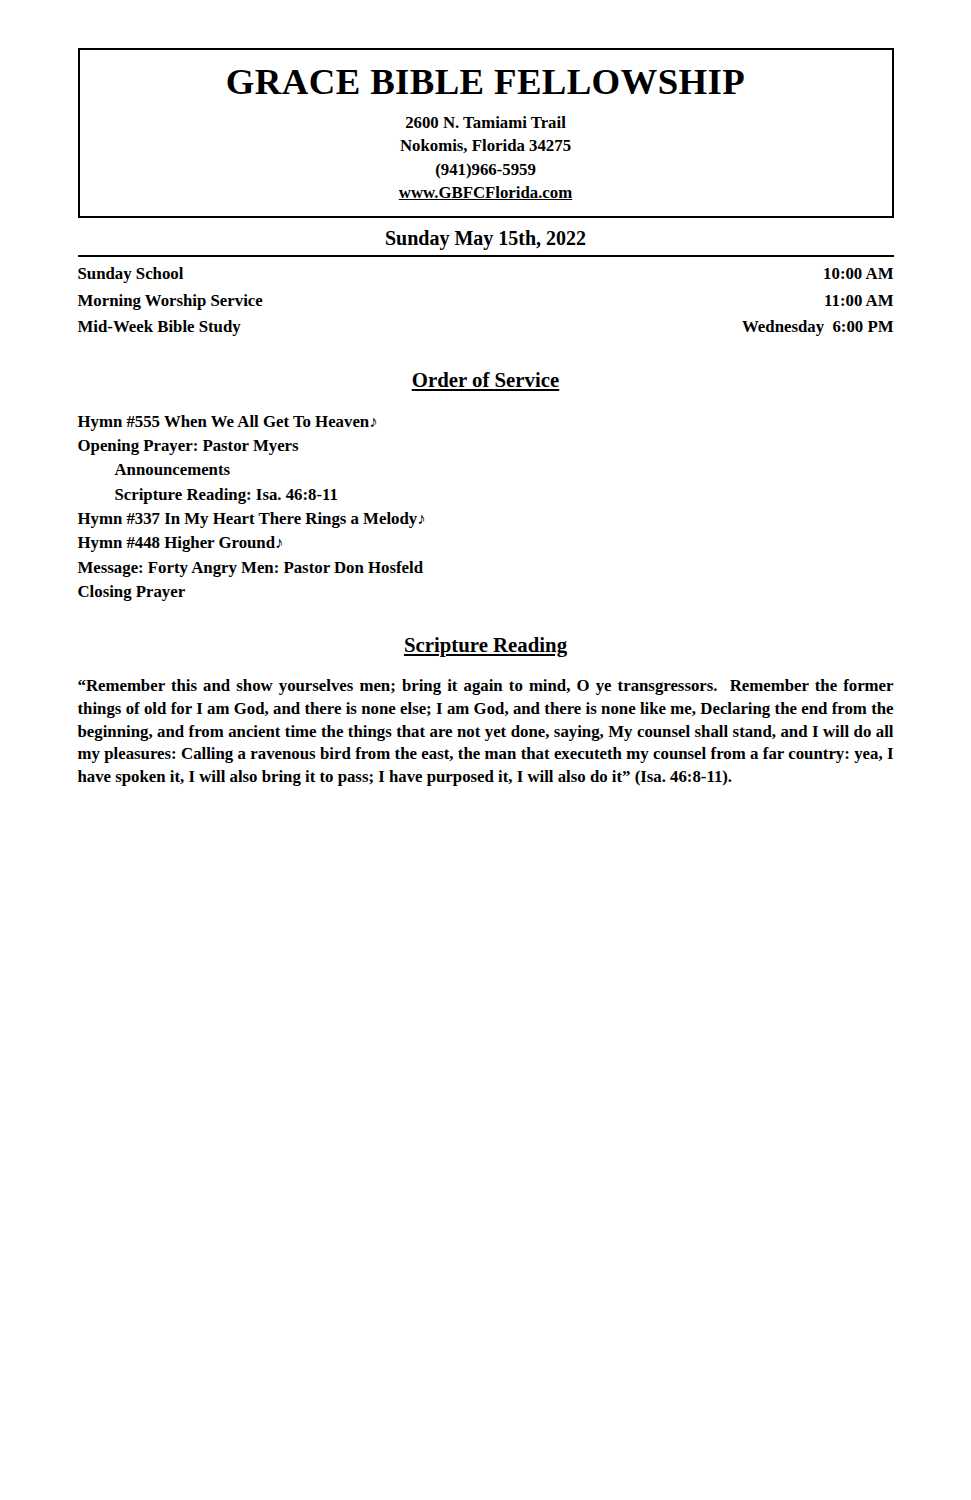GRACE BIBLE FELLOWSHIP
2600 N. Tamiami Trail
Nokomis, Florida 34275
(941)966-5959
www.GBFCFlorida.com
Sunday May 15th, 2022
| Sunday School | 10:00 AM |
| Morning Worship Service | 11:00 AM |
| Mid-Week Bible Study | Wednesday 6:00 PM |
Order of Service
Hymn #555 When We All Get To Heaven♪
Opening Prayer: Pastor Myers
Announcements
Scripture Reading: Isa. 46:8-11
Hymn #337 In My Heart There Rings a Melody♪
Hymn #448 Higher Ground♪
Message: Forty Angry Men: Pastor Don Hosfeld
Closing Prayer
Scripture Reading
“Remember this and show yourselves men; bring it again to mind, O ye transgressors. Remember the former things of old for I am God, and there is none else; I am God, and there is none like me, Declaring the end from the beginning, and from ancient time the things that are not yet done, saying, My counsel shall stand, and I will do all my pleasures: Calling a ravenous bird from the east, the man that executeth my counsel from a far country: yea, I have spoken it, I will also bring it to pass; I have purposed it, I will also do it” (Isa. 46:8-11).